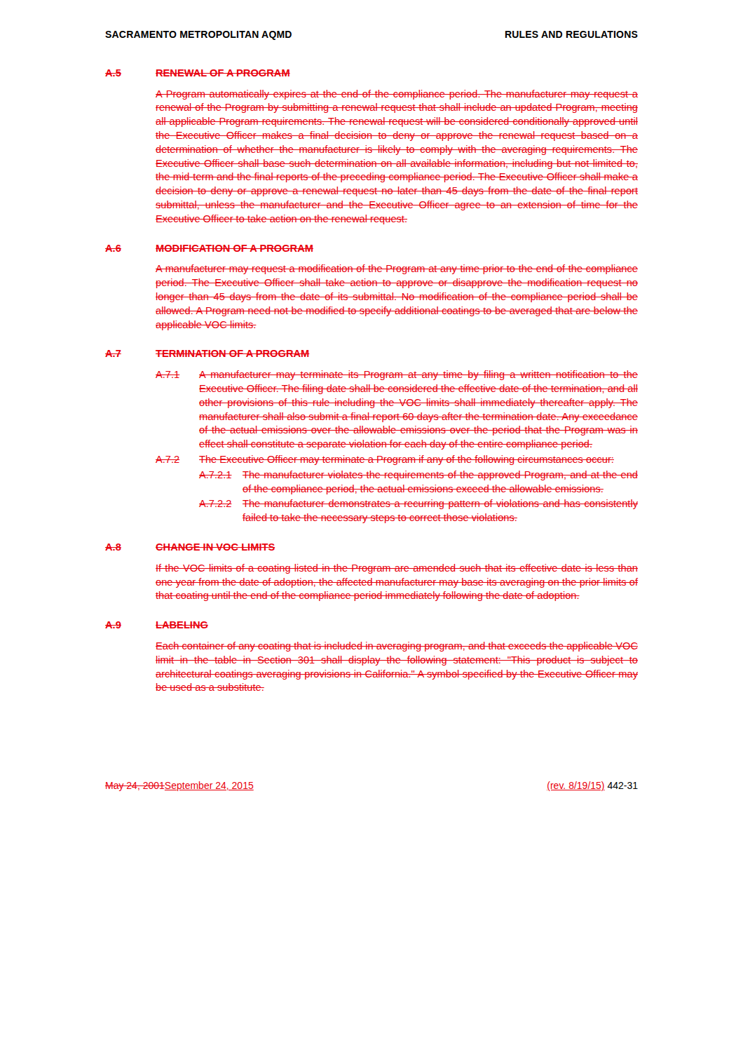SACRAMENTO METROPOLITAN AQMD
RULES AND REGULATIONS
A.5
RENEWAL OF A PROGRAM
A Program automatically expires at the end of the compliance period. The manufacturer may request a renewal of the Program by submitting a renewal request that shall include an updated Program, meeting all applicable Program requirements. The renewal request will be considered conditionally approved until the Executive Officer makes a final decision to deny or approve the renewal request based on a determination of whether the manufacturer is likely to comply with the averaging requirements. The Executive Officer shall base such determination on all available information, including but not limited to, the mid-term and the final reports of the preceding compliance period. The Executive Officer shall make a decision to deny or approve a renewal request no later than 45 days from the date of the final report submittal, unless the manufacturer and the Executive Officer agree to an extension of time for the Executive Officer to take action on the renewal request.
A.6
MODIFICATION OF A PROGRAM
A manufacturer may request a modification of the Program at any time prior to the end of the compliance period. The Executive Officer shall take action to approve or disapprove the modification request no longer than 45 days from the date of its submittal. No modification of the compliance period shall be allowed. A Program need not be modified to specify additional coatings to be averaged that are below the applicable VOC limits.
A.7
TERMINATION OF A PROGRAM
A.7.1
A manufacturer may terminate its Program at any time by filing a written notification to the Executive Officer. The filing date shall be considered the effective date of the termination, and all other provisions of this rule including the VOC limits shall immediately thereafter apply. The manufacturer shall also submit a final report 60 days after the termination date. Any exceedance of the actual emissions over the allowable emissions over the period that the Program was in effect shall constitute a separate violation for each day of the entire compliance period.
A.7.2
The Executive Officer may terminate a Program if any of the following circumstances occur:
A.7.2.1
The manufacturer violates the requirements of the approved Program, and at the end of the compliance period, the actual emissions exceed the allowable emissions.
A.7.2.2
The manufacturer demonstrates a recurring pattern of violations and has consistently failed to take the necessary steps to correct those violations.
A.8
CHANGE IN VOC LIMITS
If the VOC limits of a coating listed in the Program are amended such that its effective date is less than one year from the date of adoption, the affected manufacturer may base its averaging on the prior limits of that coating until the end of the compliance period immediately following the date of adoption.
A.9
LABELING
Each container of any coating that is included in averaging program, and that exceeds the applicable VOC limit in the table in Section 301 shall display the following statement: "This product is subject to architectural coatings averaging provisions in California." A symbol specified by the Executive Officer may be used as a substitute.
May 24, 2001 September 24, 2015
(rev. 8/19/15) 442-31